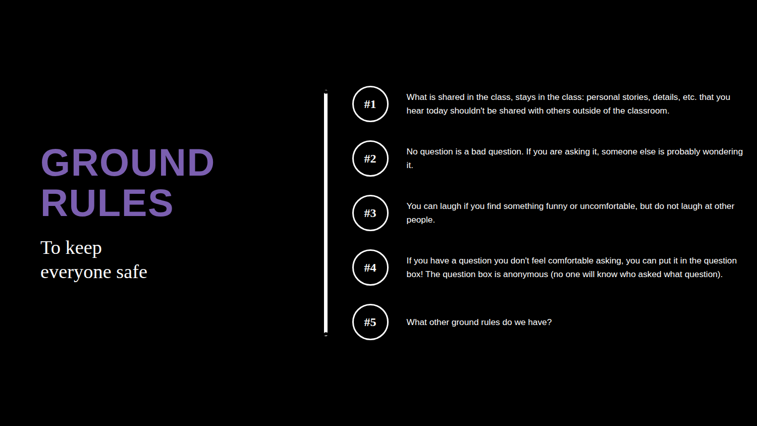Ground
Rules
To keep
everyone safe
#1
What is shared in the class, stays in the class: personal stories, details, etc. that you hear today shouldn't be shared with others outside of the classroom.
#2
No question is a bad question. If you are asking it, someone else is probably wondering it.
#3
You can laugh if you find something funny or uncomfortable, but do not laugh at other people.
#4
If you have a question you don't feel comfortable asking, you can put it in the question box! The question box is anonymous (no one will know who asked what question).
#5
What other ground rules do we have?